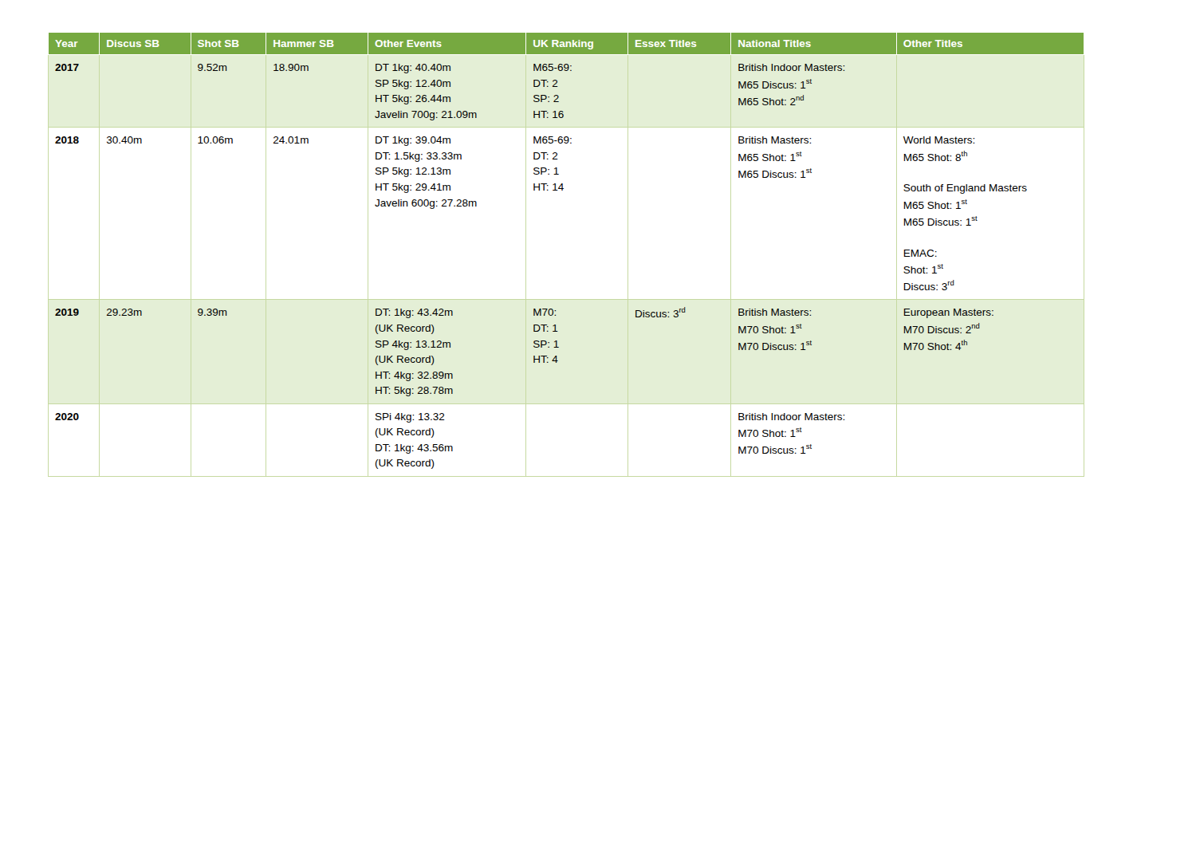| Year | Discus SB | Shot SB | Hammer SB | Other Events | UK Ranking | Essex Titles | National Titles | Other Titles |
| --- | --- | --- | --- | --- | --- | --- | --- | --- |
| 2017 | | 9.52m | 18.90m | DT 1kg: 40.40m SP 5kg: 12.40m HT 5kg: 26.44m Javelin 700g: 21.09m | M65-69: DT: 2 SP: 2 HT: 16 | | British Indoor Masters: M65 Discus: 1 st M65 Shot: 2 nd | |
| 2018 | 30.40m | 10.06m | 24.01m | DT 1kg: 39.04m DT: 1.5kg: 33.33m SP 5kg: 12.13m HT 5kg: 29.41m Javelin 600g: 27.28m | M65-69: DT: 2 SP: 1 HT: 14 | | British Masters: M65 Shot: 1 st M65 Discus: 1 st | World Masters: M65 Shot: 8 th South of England Masters M65 Shot: 1 st M65 Discus: 1 st EMAC: Shot: 1 st Discus: 3 rd |
| 2019 | 29.23m | 9.39m | | DT: 1kg: 43.42m (UK Record) SP 4kg: 13.12m (UK Record) HT: 4kg: 32.89m HT: 5kg: 28.78m | M70: DT: 1 SP: 1 HT: 4 | Discus: 3 rd | British Masters: M70 Shot: 1 st M70 Discus: 1 st | European Masters: M70 Discus: 2 nd M70 Shot: 4 th |
| 2020 | | | | SPi 4kg: 13.32 (UK Record) DT: 1kg: 43.56m (UK Record) | | | British Indoor Masters: M70 Shot: 1 st M70 Discus: 1 st | |